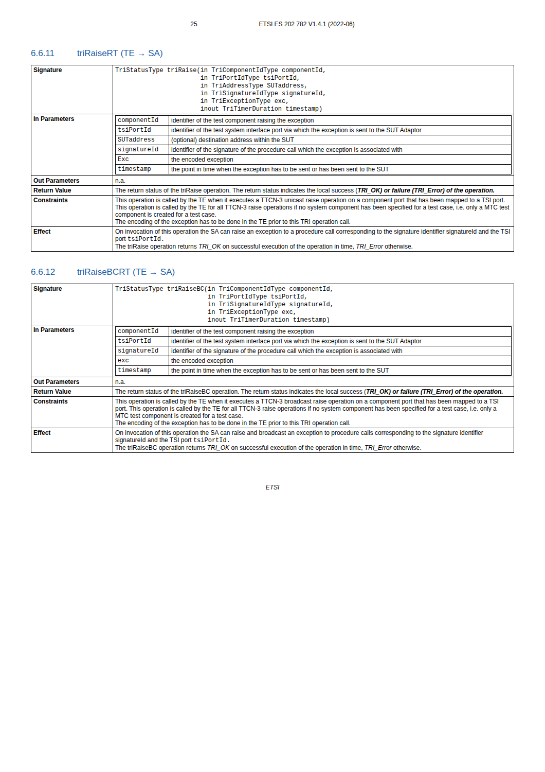25 ETSI ES 202 782 V1.4.1 (2022-06)
6.6.11triRaiseRT (TE → SA)
| Signature | TriStatusType triRaise(in TriComponentIdType componentId, in TriPortIdType tsiPortId, in TriAddressType SUTaddress, in TriSignatureIdType signatureId, in TriExceptionType exc, inout TriTimerDuration timestamp) |
| In Parameters | / componentId / identifier of the test component raising the exception / / tsiPortId / identifier of the test system interface port via which the exception is sent to the SUT Adaptor / / SUTaddress / (optional) destination address within the SUT / / signatureId / identifier of the signature of the procedure call which the exception is associated with / / Exc / the encoded exception / / timestamp / the point in time when the exception has to be sent or has been sent to the SUT / |
| Out Parameters | n.a. |
| Return Value | The return status of the triRaise operation. The return status indicates the local success ( TRI_OK) or failure (TRI_Error) of the operation. |
| Constraints | This operation is called by the TE when it executes a TTCN-3 unicast raise operation on a component port that has been mapped to a TSI port. This operation is called by the TE for all TTCN-3 raise operations if no system component has been specified for a test case, i.e. only a MTC test component is created for a test case. The encoding of the exception has to be done in the TE prior to this TRI operation call. |
| Effect | On invocation of this operation the SA can raise an exception to a procedure call corresponding to the signature identifier signatureId and the TSI port tsiPortId. The triRaise operation returns TRI_OK on successful execution of the operation in time, TRI_Error otherwise. |
6.6.12triRaiseBCRT (TE → SA)
| Signature | TriStatusType triRaiseBC(in TriComponentIdType componentId, in TriPortIdType tsiPortId, in TriSignatureIdType signatureId, in TriExceptionType exc, inout TriTimerDuration timestamp) |
| In Parameters | / componentId / identifier of the test component raising the exception / / tsiPortId / identifier of the test system interface port via which the exception is sent to the SUT Adaptor / / signatureId / identifier of the signature of the procedure call which the exception is associated with / / exc / the encoded exception / / timestamp / the point in time when the exception has to be sent or has been sent to the SUT / |
| Out Parameters | n.a. |
| Return Value | The return status of the triRaiseBC operation. The return status indicates the local success ( TRI_OK) or failure (TRI_Error) of the operation. |
| Constraints | This operation is called by the TE when it executes a TTCN-3 broadcast raise operation on a component port that has been mapped to a TSI port. This operation is called by the TE for all TTCN-3 raise operations if no system component has been specified for a test case, i.e. only a MTC test component is created for a test case. The encoding of the exception has to be done in the TE prior to this TRI operation call. |
| Effect | On invocation of this operation the SA can raise and broadcast an exception to procedure calls corresponding to the signature identifier signatureId and the TSI port tsiPortId. The triRaiseBC operation returns TRI_OK on successful execution of the operation in time, TRI_Error otherwise. |
ETSI